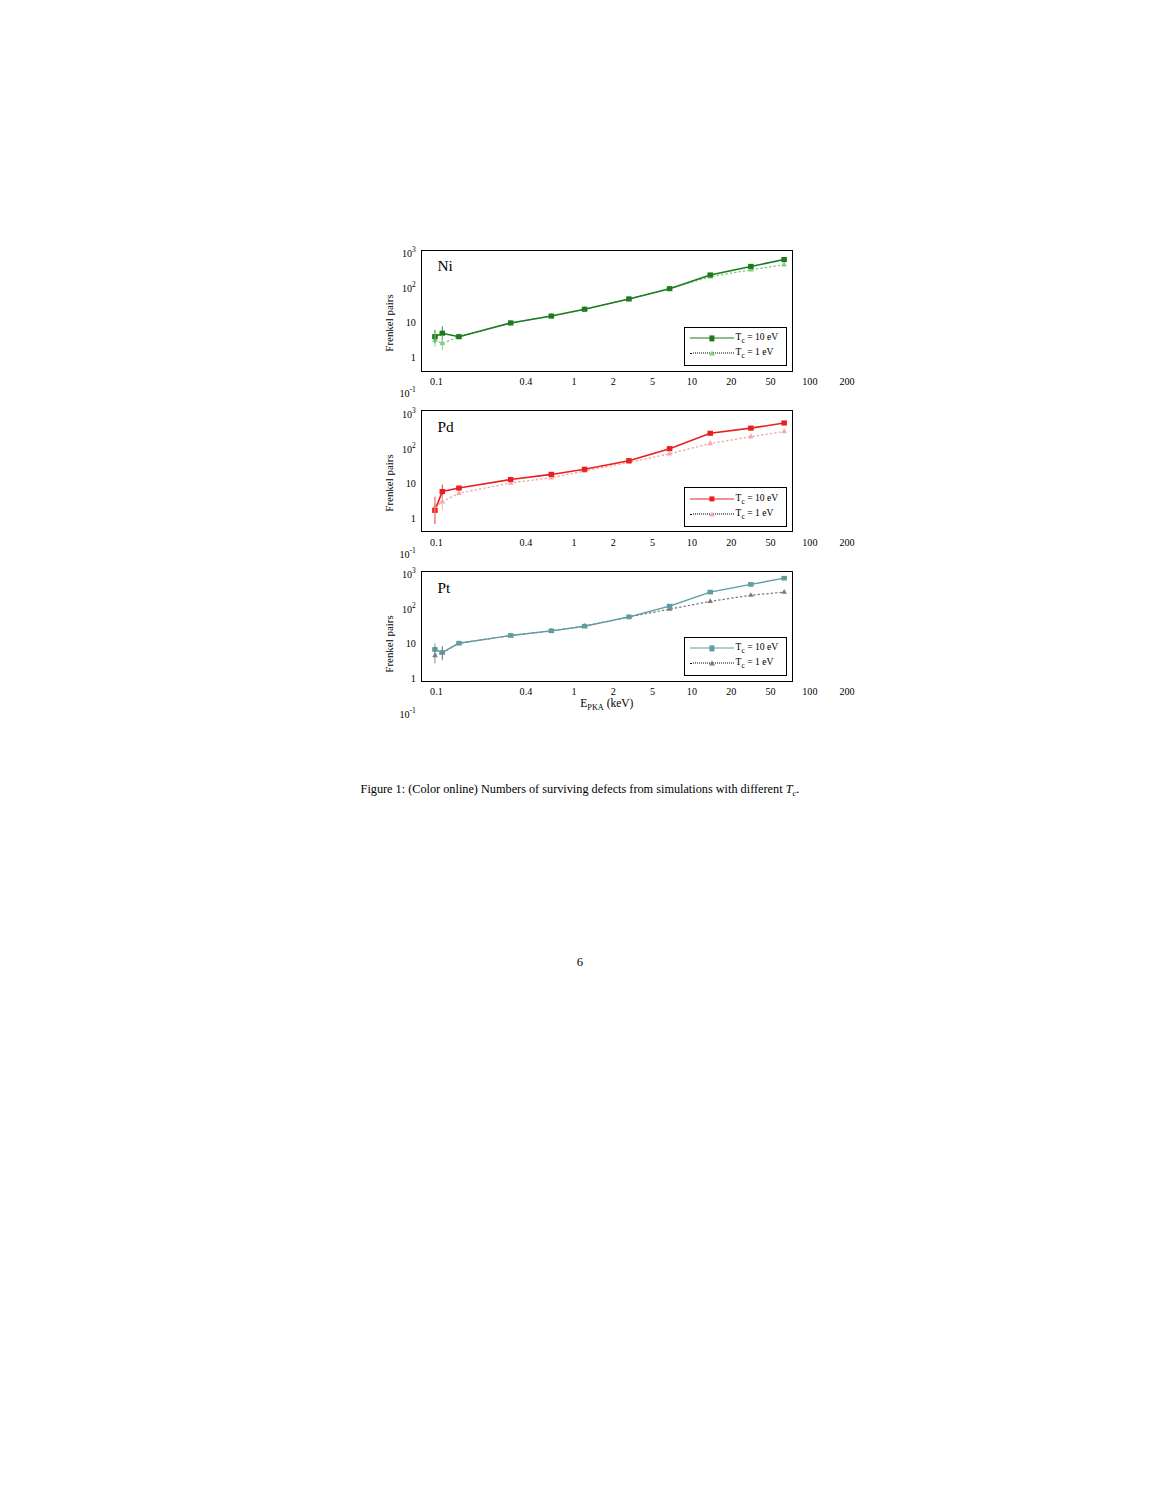Frenkel pairs
103
102
10
1
10-1
Ni
| | T c = 10 eV |
| | T c = 1 eV |
0.1
0.4
1
2
5
10
20
50
100
200
Frenkel pairs
103
102
10
1
10-1
Pd
| | T c = 10 eV |
| | T c = 1 eV |
0.1
0.4
1
2
5
10
20
50
100
200
Frenkel pairs
103
102
10
1
10-1
Pt
| | T c = 10 eV |
| | T c = 1 eV |
0.1
0.4
1
2
5
10
20
50
100
200
EPKA (keV)
Figure 1: (Color online) Numbers of surviving defects from simulations with different Tc.
6